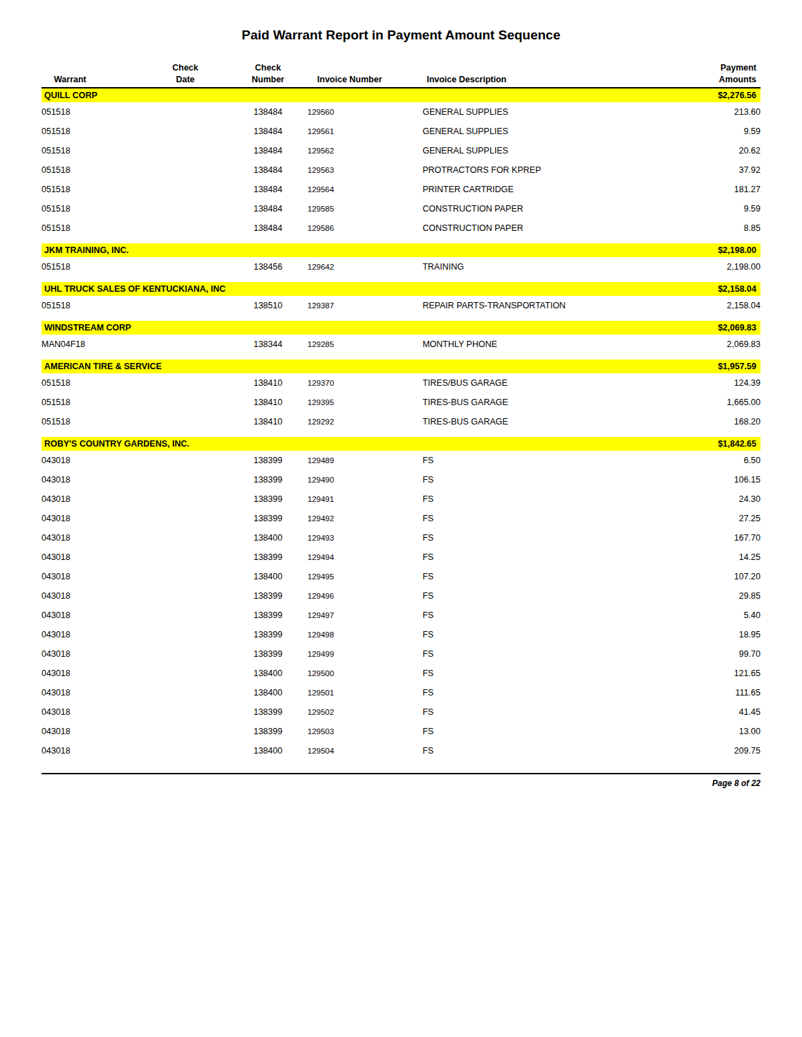Paid Warrant Report in Payment Amount Sequence
| | Check | Check | | | Payment |
| --- | --- | --- | --- | --- | --- |
| Warrant | Date | Number | Invoice Number | Invoice Description | Amounts |
| QUILL CORP | $2,276.56 |
| 051518 | | 138484 | 129560 | GENERAL SUPPLIES | 213.60 |
| 051518 | | 138484 | 129561 | GENERAL SUPPLIES | 9.59 |
| 051518 | | 138484 | 129562 | GENERAL SUPPLIES | 20.62 |
| 051518 | | 138484 | 129563 | PROTRACTORS FOR KPREP | 37.92 |
| 051518 | | 138484 | 129564 | PRINTER CARTRIDGE | 181.27 |
| 051518 | | 138484 | 129585 | CONSTRUCTION PAPER | 9.59 |
| 051518 | | 138484 | 129586 | CONSTRUCTION PAPER | 8.85 |
| JKM TRAINING, INC. | $2,198.00 |
| 051518 | | 138456 | 129642 | TRAINING | 2,198.00 |
| UHL TRUCK SALES OF KENTUCKIANA, INC | $2,158.04 |
| 051518 | | 138510 | 129387 | REPAIR PARTS-TRANSPORTATION | 2,158.04 |
| WINDSTREAM CORP | $2,069.83 |
| MAN04F18 | | 138344 | 129285 | MONTHLY PHONE | 2,069.83 |
| AMERICAN TIRE & SERVICE | $1,957.59 |
| 051518 | | 138410 | 129370 | TIRES/BUS GARAGE | 124.39 |
| 051518 | | 138410 | 129395 | TIRES-BUS GARAGE | 1,665.00 |
| 051518 | | 138410 | 129292 | TIRES-BUS GARAGE | 168.20 |
| ROBY'S COUNTRY GARDENS, INC. | $1,842.65 |
| 043018 | | 138399 | 129489 | FS | 6.50 |
| 043018 | | 138399 | 129490 | FS | 106.15 |
| 043018 | | 138399 | 129491 | FS | 24.30 |
| 043018 | | 138399 | 129492 | FS | 27.25 |
| 043018 | | 138400 | 129493 | FS | 167.70 |
| 043018 | | 138399 | 129494 | FS | 14.25 |
| 043018 | | 138400 | 129495 | FS | 107.20 |
| 043018 | | 138399 | 129496 | FS | 29.85 |
| 043018 | | 138399 | 129497 | FS | 5.40 |
| 043018 | | 138399 | 129498 | FS | 18.95 |
| 043018 | | 138399 | 129499 | FS | 99.70 |
| 043018 | | 138400 | 129500 | FS | 121.65 |
| 043018 | | 138400 | 129501 | FS | 111.65 |
| 043018 | | 138399 | 129502 | FS | 41.45 |
| 043018 | | 138399 | 129503 | FS | 13.00 |
| 043018 | | 138400 | 129504 | FS | 209.75 |
Page 8 of 22